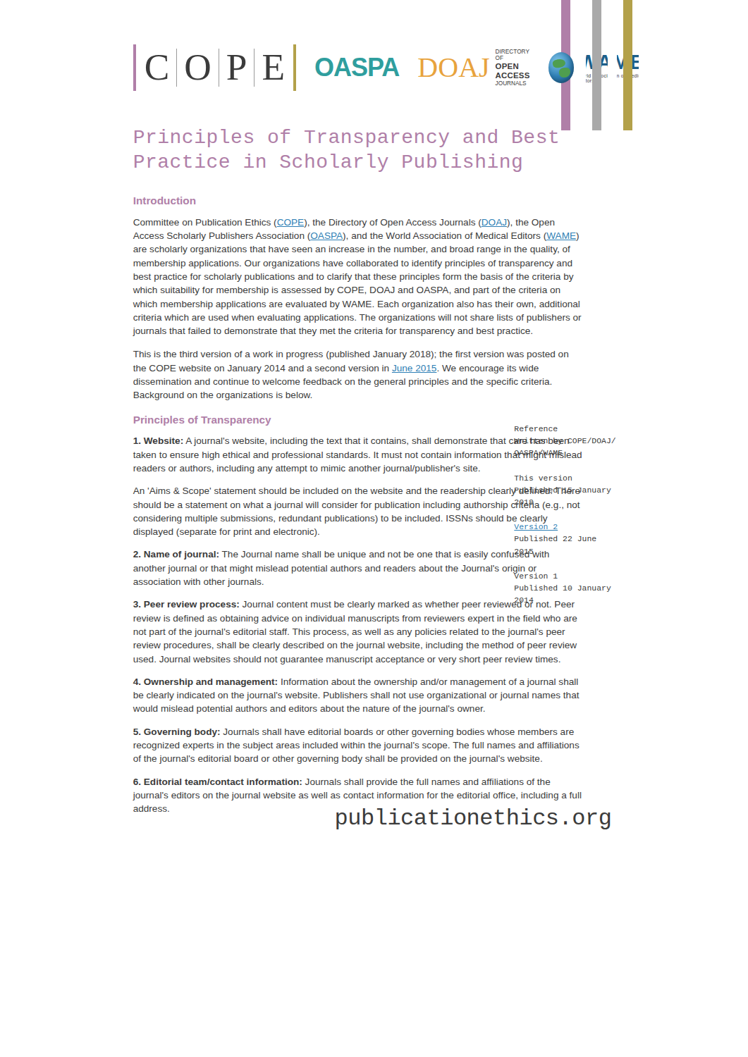COPE
OA SPA
DOAJ
Directory of Open Access Journals
WAME
world association of medical editors
Principles of Transparency and Best Practice in Scholarly Publishing
Introduction
Committee on Publication Ethics (COPE), the Directory of Open Access Journals (DOAJ), the Open Access Scholarly Publishers Association (OASPA), and the World Association of Medical Editors (WAME) are scholarly organizations that have seen an increase in the number, and broad range in the quality, of membership applications. Our organizations have collaborated to identify principles of transparency and best practice for scholarly publications and to clarify that these principles form the basis of the criteria by which suitability for membership is assessed by COPE, DOAJ and OASPA, and part of the criteria on which membership applications are evaluated by WAME. Each organization also has their own, additional criteria which are used when evaluating applications. The organizations will not share lists of publishers or journals that failed to demonstrate that they met the criteria for transparency and best practice.
This is the third version of a work in progress (published January 2018); the first version was posted on the COPE website on January 2014 and a second version in June 2015. We encourage its wide dissemination and continue to welcome feedback on the general principles and the specific criteria. Background on the organizations is below.
Principles of Transparency
1. Website: A journal's website, including the text that it contains, shall demonstrate that care has been taken to ensure high ethical and professional standards. It must not contain information that might mislead readers or authors, including any attempt to mimic another journal/publisher's site.
An 'Aims & Scope' statement should be included on the website and the readership clearly defined. There should be a statement on what a journal will consider for publication including authorship criteria (e.g., not considering multiple submissions, redundant publications) to be included. ISSNs should be clearly displayed (separate for print and electronic).
2. Name of journal: The Journal name shall be unique and not be one that is easily confused with another journal or that might mislead potential authors and readers about the Journal's origin or association with other journals.
3. Peer review process: Journal content must be clearly marked as whether peer reviewed or not. Peer review is defined as obtaining advice on individual manuscripts from reviewers expert in the field who are not part of the journal's editorial staff. This process, as well as any policies related to the journal's peer review procedures, shall be clearly described on the journal website, including the method of peer review used. Journal websites should not guarantee manuscript acceptance or very short peer review times.
4. Ownership and management: Information about the ownership and/or management of a journal shall be clearly indicated on the journal's website. Publishers shall not use organizational or journal names that would mislead potential authors and editors about the nature of the journal's owner.
5. Governing body: Journals shall have editorial boards or other governing bodies whose members are recognized experts in the subject areas included within the journal's scope. The full names and affiliations of the journal's editorial board or other governing body shall be provided on the journal's website.
6. Editorial team/contact information: Journals shall provide the full names and affiliations of the journal's editors on the journal website as well as contact information for the editorial office, including a full address.
Reference
Written by COPE/DOAJ/
OASPA/WAME
This version
Published 15 January 2018
Version 2
Published 22 June 2015
Version 1
Published 10 January 2014
publicationethics.org